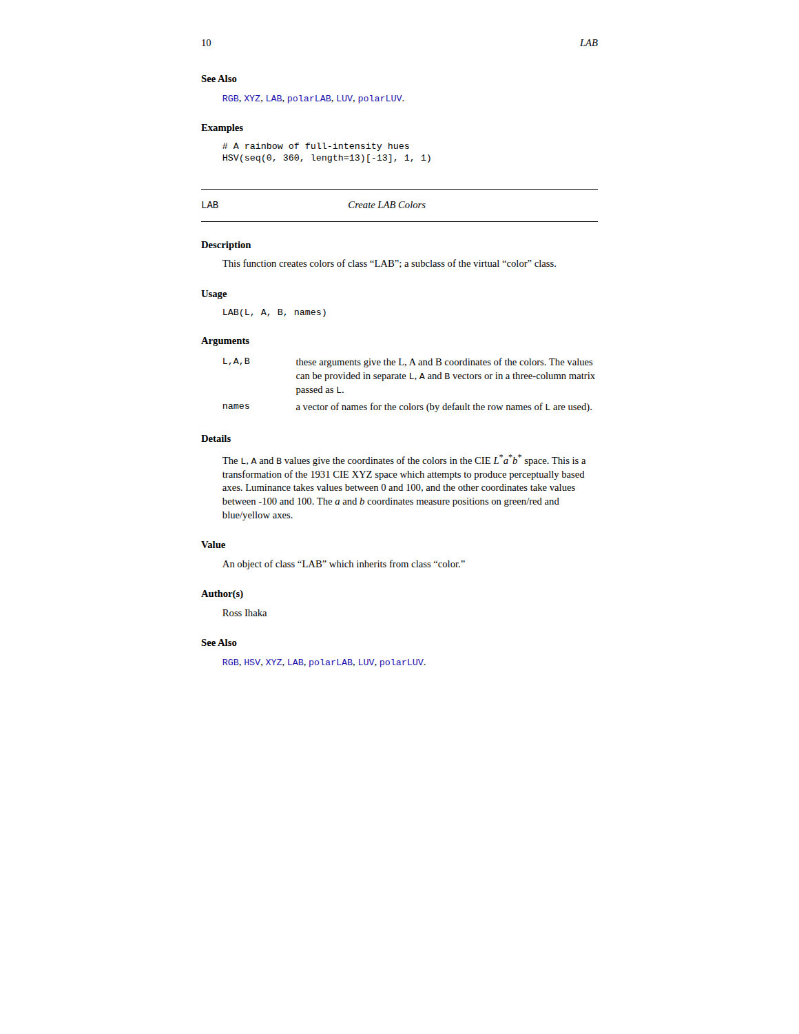10 LAB
See Also
RGB, XYZ, LAB, polarLAB, LUV, polarLUV.
Examples
# A rainbow of full-intensity hues
HSV(seq(0, 360, length=13)[-13], 1, 1)
LAB Create LAB Colors
Description
This function creates colors of class “LAB”; a subclass of the virtual “color” class.
Usage
LAB(L, A, B, names)
Arguments
| L,A,B | these arguments give the L, A and B coordinates of the colors. The values can be provided in separate L , A and B vectors or in a three-column matrix passed as L . |
| names | a vector of names for the colors (by default the row names of L are used). |
Details
The L, A and B values give the coordinates of the colors in the CIE L*a*b* space. This is a transformation of the 1931 CIE XYZ space which attempts to produce perceptually based axes. Luminance takes values between 0 and 100, and the other coordinates take values between -100 and 100. The a and b coordinates measure positions on green/red and blue/yellow axes.
Value
An object of class “LAB” which inherits from class “color.”
Author(s)
Ross Ihaka
See Also
RGB, HSV, XYZ, LAB, polarLAB, LUV, polarLUV.